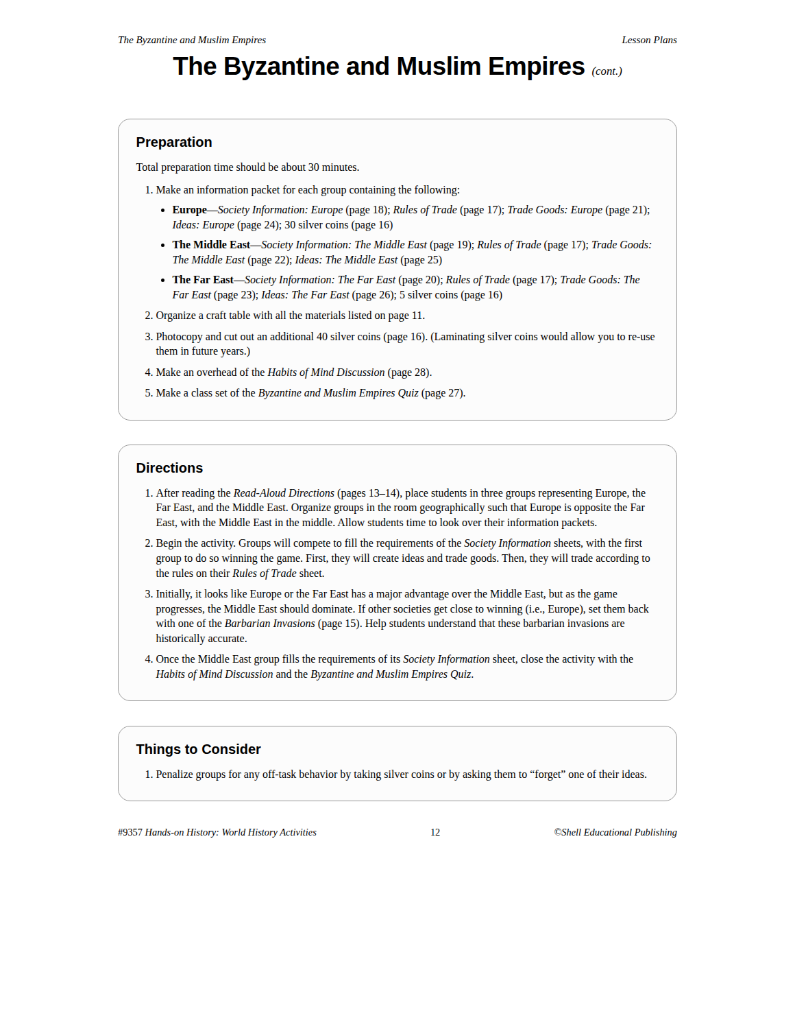The Byzantine and Muslim Empires Lesson Plans
The Byzantine and Muslim Empires (cont.)
Preparation
Total preparation time should be about 30 minutes.
Make an information packet for each group containing the following:
Europe—Society Information: Europe (page 18); Rules of Trade (page 17); Trade Goods: Europe (page 21); Ideas: Europe (page 24); 30 silver coins (page 16)
The Middle East—Society Information: The Middle East (page 19); Rules of Trade (page 17); Trade Goods: The Middle East (page 22); Ideas: The Middle East (page 25)
The Far East—Society Information: The Far East (page 20); Rules of Trade (page 17); Trade Goods: The Far East (page 23); Ideas: The Far East (page 26); 5 silver coins (page 16)
Organize a craft table with all the materials listed on page 11.
Photocopy and cut out an additional 40 silver coins (page 16). (Laminating silver coins would allow you to re-use them in future years.)
Make an overhead of the Habits of Mind Discussion (page 28).
Make a class set of the Byzantine and Muslim Empires Quiz (page 27).
Directions
After reading the Read-Aloud Directions (pages 13–14), place students in three groups representing Europe, the Far East, and the Middle East. Organize groups in the room geographically such that Europe is opposite the Far East, with the Middle East in the middle. Allow students time to look over their information packets.
Begin the activity. Groups will compete to fill the requirements of the Society Information sheets, with the first group to do so winning the game. First, they will create ideas and trade goods. Then, they will trade according to the rules on their Rules of Trade sheet.
Initially, it looks like Europe or the Far East has a major advantage over the Middle East, but as the game progresses, the Middle East should dominate. If other societies get close to winning (i.e., Europe), set them back with one of the Barbarian Invasions (page 15). Help students understand that these barbarian invasions are historically accurate.
Once the Middle East group fills the requirements of its Society Information sheet, close the activity with the Habits of Mind Discussion and the Byzantine and Muslim Empires Quiz.
Things to Consider
Penalize groups for any off-task behavior by taking silver coins or by asking them to “forget” one of their ideas.
#9357 Hands-on History: World History Activities 12 ©Shell Educational Publishing